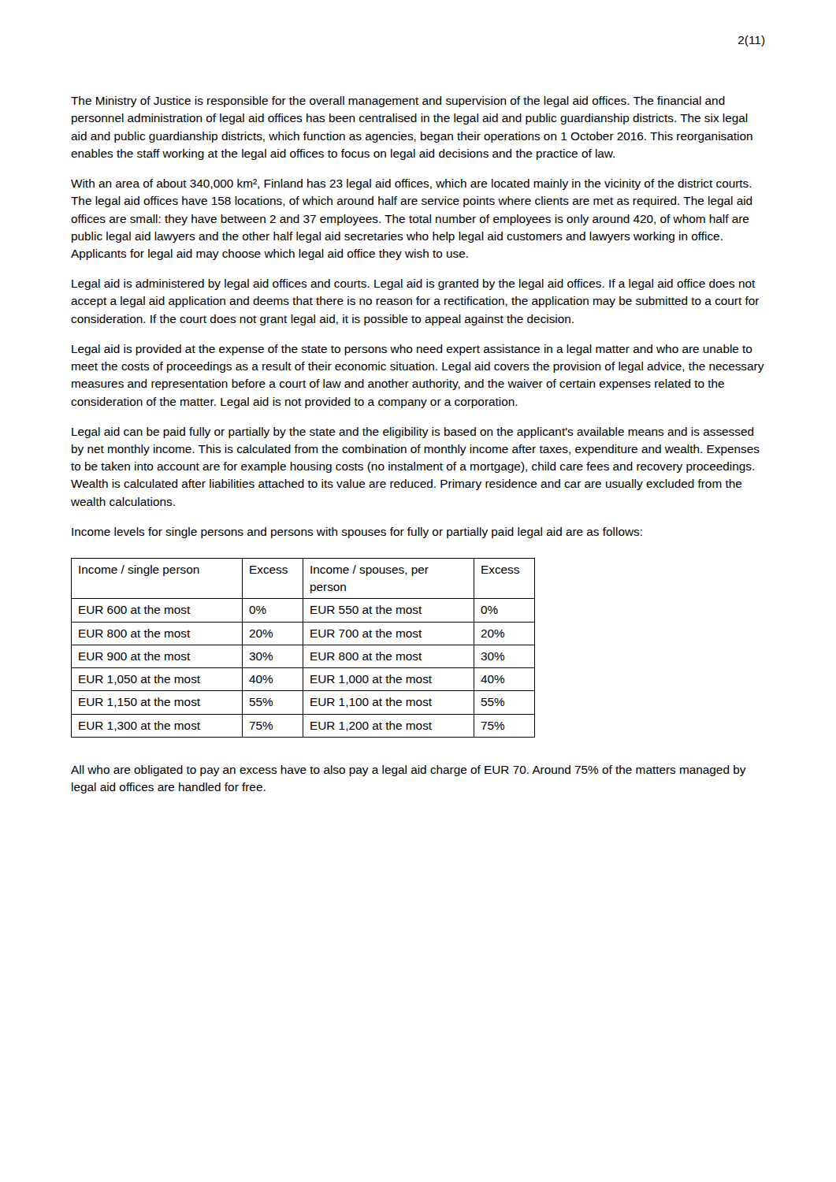2(11)
The Ministry of Justice is responsible for the overall management and supervision of the legal aid offices. The financial and personnel administration of legal aid offices has been centralised in the legal aid and public guardianship districts. The six legal aid and public guardianship districts, which function as agencies, began their operations on 1 October 2016. This reorganisation enables the staff working at the legal aid offices to focus on legal aid decisions and the practice of law.
With an area of about 340,000 km², Finland has 23 legal aid offices, which are located mainly in the vicinity of the district courts. The legal aid offices have 158 locations, of which around half are service points where clients are met as required. The legal aid offices are small: they have between 2 and 37 employees. The total number of employees is only around 420, of whom half are public legal aid lawyers and the other half legal aid secretaries who help legal aid customers and lawyers working in office. Applicants for legal aid may choose which legal aid office they wish to use.
Legal aid is administered by legal aid offices and courts. Legal aid is granted by the legal aid offices. If a legal aid office does not accept a legal aid application and deems that there is no reason for a rectification, the application may be submitted to a court for consideration. If the court does not grant legal aid, it is possible to appeal against the decision.
Legal aid is provided at the expense of the state to persons who need expert assistance in a legal matter and who are unable to meet the costs of proceedings as a result of their economic situation. Legal aid covers the provision of legal advice, the necessary measures and representation before a court of law and another authority, and the waiver of certain expenses related to the consideration of the matter. Legal aid is not provided to a company or a corporation.
Legal aid can be paid fully or partially by the state and the eligibility is based on the applicant's available means and is assessed by net monthly income. This is calculated from the combination of monthly income after taxes, expenditure and wealth. Expenses to be taken into account are for example housing costs (no instalment of a mortgage), child care fees and recovery proceedings. Wealth is calculated after liabilities attached to its value are reduced. Primary residence and car are usually excluded from the wealth calculations.
Income levels for single persons and persons with spouses for fully or partially paid legal aid are as follows:
| Income / single person | Excess | Income / spouses, per person | Excess |
| EUR 600 at the most | 0% | EUR 550 at the most | 0% |
| EUR 800 at the most | 20% | EUR 700 at the most | 20% |
| EUR 900 at the most | 30% | EUR 800 at the most | 30% |
| EUR 1,050 at the most | 40% | EUR 1,000 at the most | 40% |
| EUR 1,150 at the most | 55% | EUR 1,100 at the most | 55% |
| EUR 1,300 at the most | 75% | EUR 1,200 at the most | 75% |
All who are obligated to pay an excess have to also pay a legal aid charge of EUR 70. Around 75% of the matters managed by legal aid offices are handled for free.